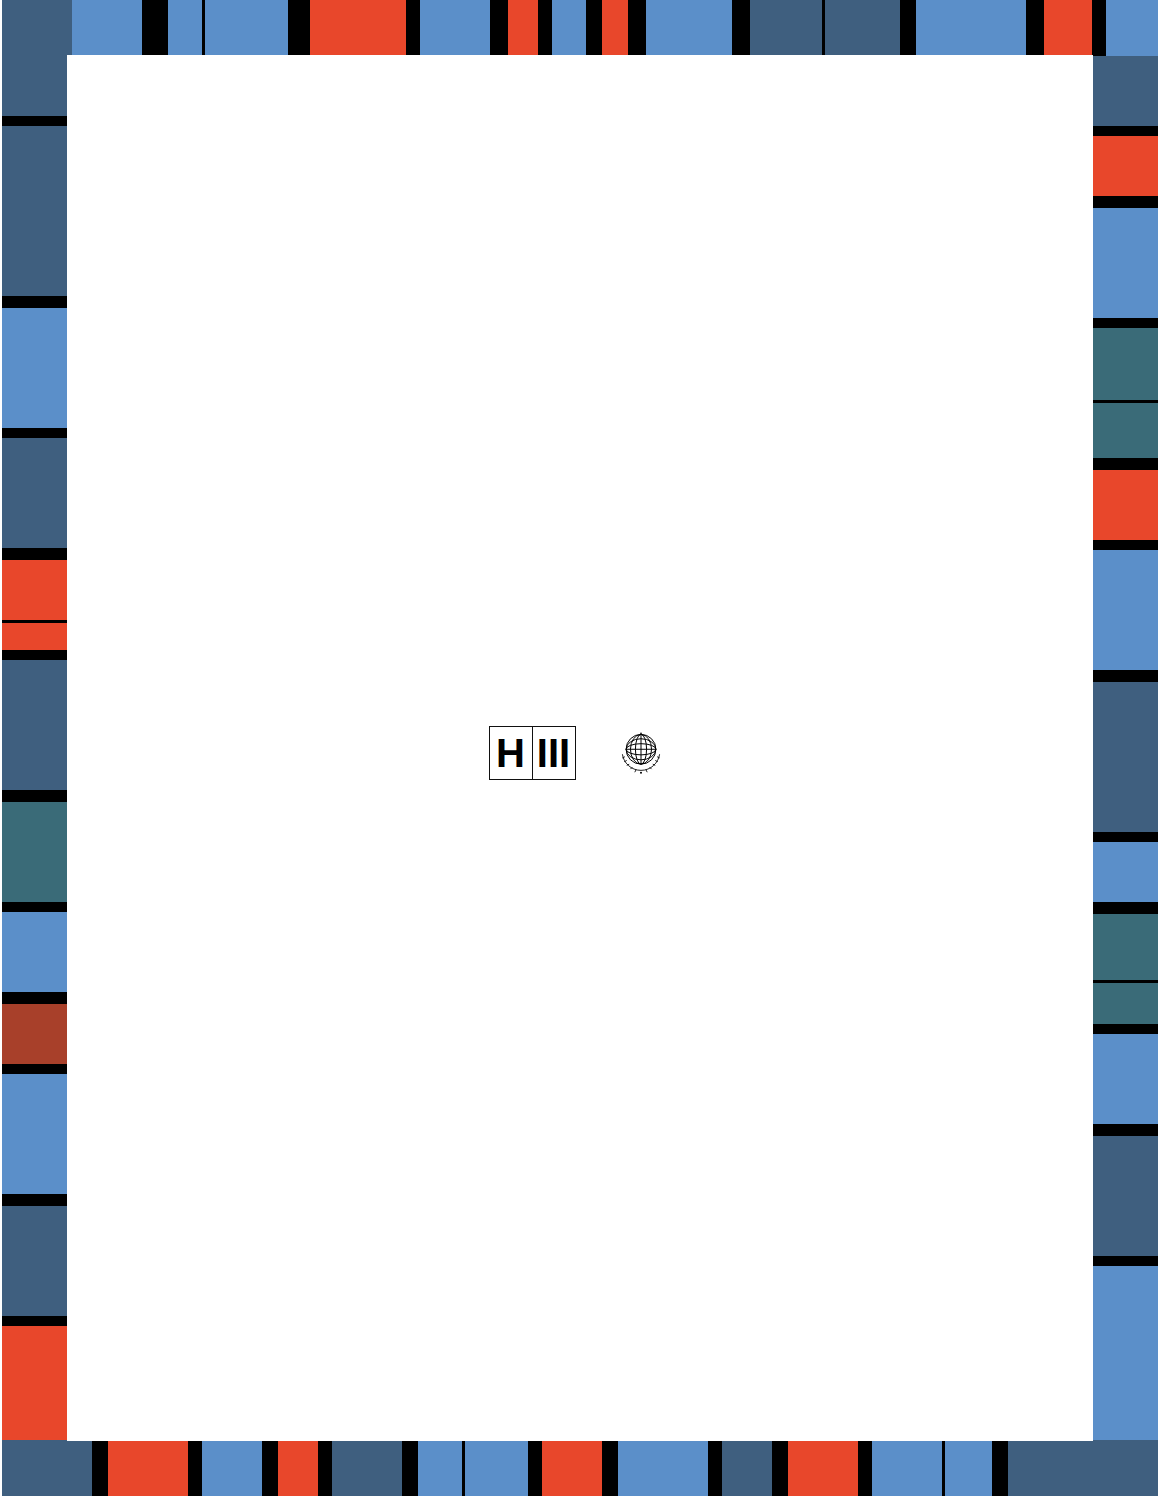H
III
Habitat III